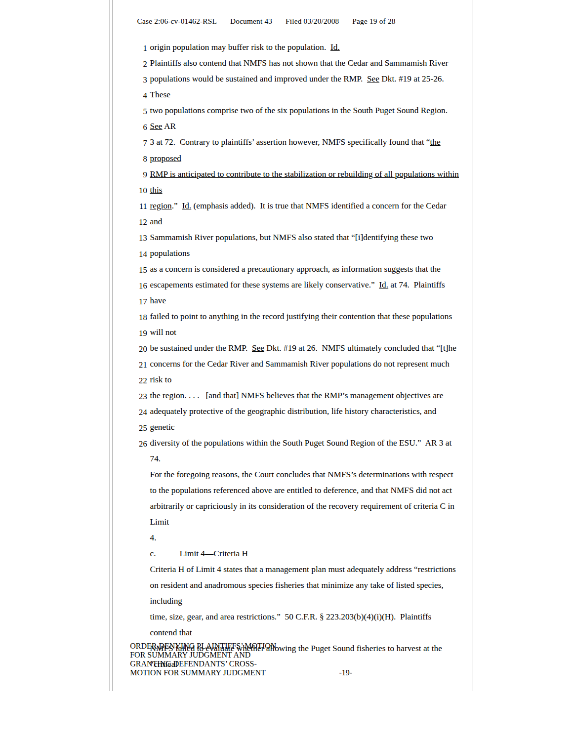Case 2:06-cv-01462-RSL Document 43 Filed 03/20/2008 Page 19 of 28
1
2
3
4
5
6
7
8
9
10
11
12
13
14
15
16
17
18
19
20
21
22
23
24
25
26
origin population may buffer risk to the population. Id.
Plaintiffs also contend that NMFS has not shown that the Cedar and Sammamish River
populations would be sustained and improved under the RMP. See Dkt. #19 at 25-26. These
two populations comprise two of the six populations in the South Puget Sound Region. See AR
3 at 72. Contrary to plaintiffs’ assertion however, NMFS specifically found that “the proposed
RMP is anticipated to contribute to the stabilization or rebuilding of all populations within this
region.” Id. (emphasis added). It is true that NMFS identified a concern for the Cedar and
Sammamish River populations, but NMFS also stated that “[i]dentifying these two populations
as a concern is considered a precautionary approach, as information suggests that the
escapements estimated for these systems are likely conservative.” Id. at 74. Plaintiffs have
failed to point to anything in the record justifying their contention that these populations will not
be sustained under the RMP. See Dkt. #19 at 26. NMFS ultimately concluded that “[t]he
concerns for the Cedar River and Sammamish River populations do not represent much risk to
the region. . . . [and that] NMFS believes that the RMP’s management objectives are
adequately protective of the geographic distribution, life history characteristics, and genetic
diversity of the populations within the South Puget Sound Region of the ESU.” AR 3 at 74.
For the foregoing reasons, the Court concludes that NMFS’s determinations with respect
to the populations referenced above are entitled to deference, and that NMFS did not act
arbitrarily or capriciously in its consideration of the recovery requirement of criteria C in Limit
4.
c. Limit 4—Criteria H
Criteria H of Limit 4 states that a management plan must adequately address “restrictions
on resident and anadromous species fisheries that minimize any take of listed species, including
time, size, gear, and area restrictions.” 50 C.F.R. § 223.203(b)(4)(i)(H). Plaintiffs contend that
NMFS failed to evaluate whether allowing the Puget Sound fisheries to harvest at the “critical
ORDER DENYING PLAINTIFFS’ MOTION
FOR SUMMARY JUDGMENT AND
GRANTING DEFENDANTS’ CROSS-
MOTION FOR SUMMARY JUDGMENT-19-